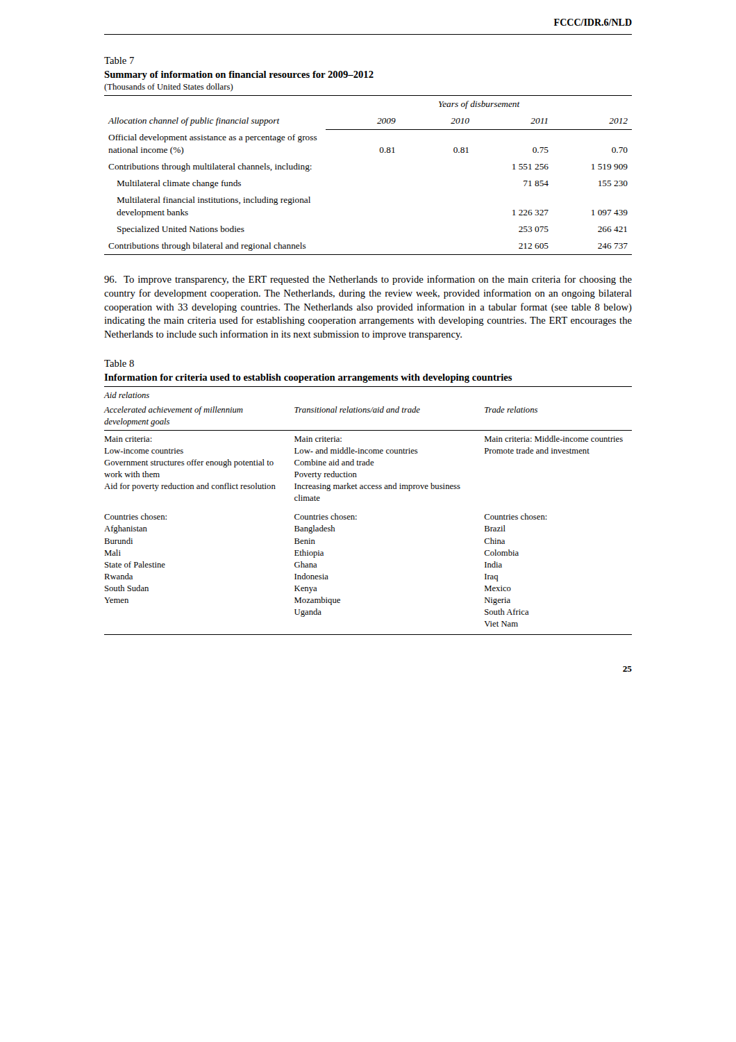FCCC/IDR.6/NLD
Table 7
Summary of information on financial resources for 2009–2012
(Thousands of United States dollars)
| Allocation channel of public financial support | Years of disbursement |
| --- | --- |
| 2009 | 2010 | 2011 | 2012 |
| Official development assistance as a percentage of gross national income (%) | 0.81 | 0.81 | 0.75 | 0.70 |
| Contributions through multilateral channels, including: | | | 1 551 256 | 1 519 909 |
| Multilateral climate change funds | | | 71 854 | 155 230 |
| Multilateral financial institutions, including regional development banks | | | 1 226 327 | 1 097 439 |
| Specialized United Nations bodies | | | 253 075 | 266 421 |
| Contributions through bilateral and regional channels | | | 212 605 | 246 737 |
96. To improve transparency, the ERT requested the Netherlands to provide information on the main criteria for choosing the country for development cooperation. The Netherlands, during the review week, provided information on an ongoing bilateral cooperation with 33 developing countries. The Netherlands also provided information in a tabular format (see table 8 below) indicating the main criteria used for establishing cooperation arrangements with developing countries. The ERT encourages the Netherlands to include such information in its next submission to improve transparency.
Table 8
Information for criteria used to establish cooperation arrangements with developing countries
| Aid relations |
| --- |
| Accelerated achievement of millennium development goals | Transitional relations/aid and trade | Trade relations |
| Main criteria: Low-income countries Government structures offer enough potential to work with them Aid for poverty reduction and conflict resolution | Main criteria: Low- and middle-income countries Combine aid and trade Poverty reduction Increasing market access and improve business climate | Main criteria: Middle-income countries Promote trade and investment |
| Countries chosen: Afghanistan Burundi Mali State of Palestine Rwanda South Sudan Yemen | Countries chosen: Bangladesh Benin Ethiopia Ghana Indonesia Kenya Mozambique Uganda | Countries chosen: Brazil China Colombia India Iraq Mexico Nigeria South Africa Viet Nam |
25